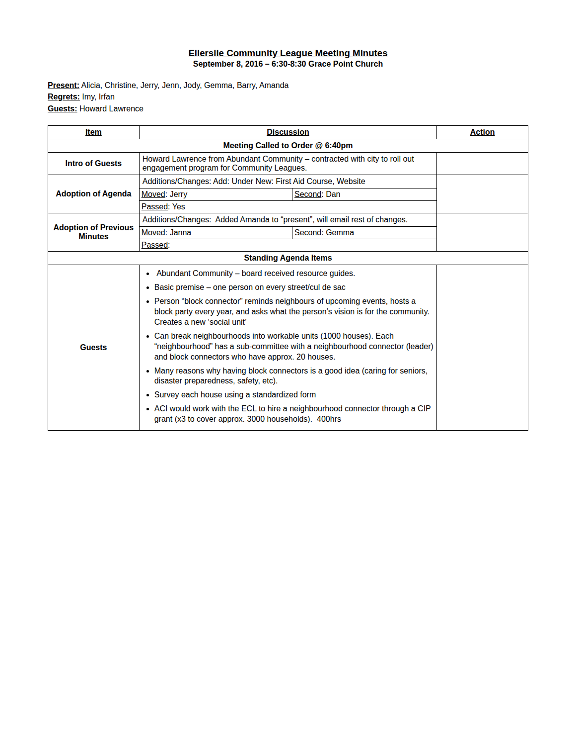Ellerslie Community League Meeting Minutes
September 8, 2016 – 6:30-8:30 Grace Point Church
Present: Alicia, Christine, Jerry, Jenn, Jody, Gemma, Barry, Amanda
Regrets: Imy, Irfan
Guests: Howard Lawrence
| Item | Discussion | Action |
| --- | --- | --- |
| Meeting Called to Order @ 6:40pm |
| Intro of Guests | Howard Lawrence from Abundant Community – contracted with city to roll out engagement program for Community Leagues. | |
| Adoption of Agenda | Additions/Changes: Add: Under New: First Aid Course, Website / Moved : Jerry / Second : Dan / / Passed : Yes / | |
| Adoption of Previous Minutes | Additions/Changes: Added Amanda to “present”, will email rest of changes. / Moved : Janna / Second : Gemma / / Passed : / | |
| Standing Agenda Items |
| Guests | Abundant Community – board received resource guides. Basic premise – one person on every street/cul de sac Person “block connector” reminds neighbours of upcoming events, hosts a block party every year, and asks what the person’s vision is for the community. Creates a new ‘social unit’ Can break neighbourhoods into workable units (1000 houses). Each “neighbourhood” has a sub-committee with a neighbourhood connector (leader) and block connectors who have approx. 20 houses. Many reasons why having block connectors is a good idea (caring for seniors, disaster preparedness, safety, etc). Survey each house using a standardized form ACI would work with the ECL to hire a neighbourhood connector through a CIP grant (x3 to cover approx. 3000 households). 400hrs | |